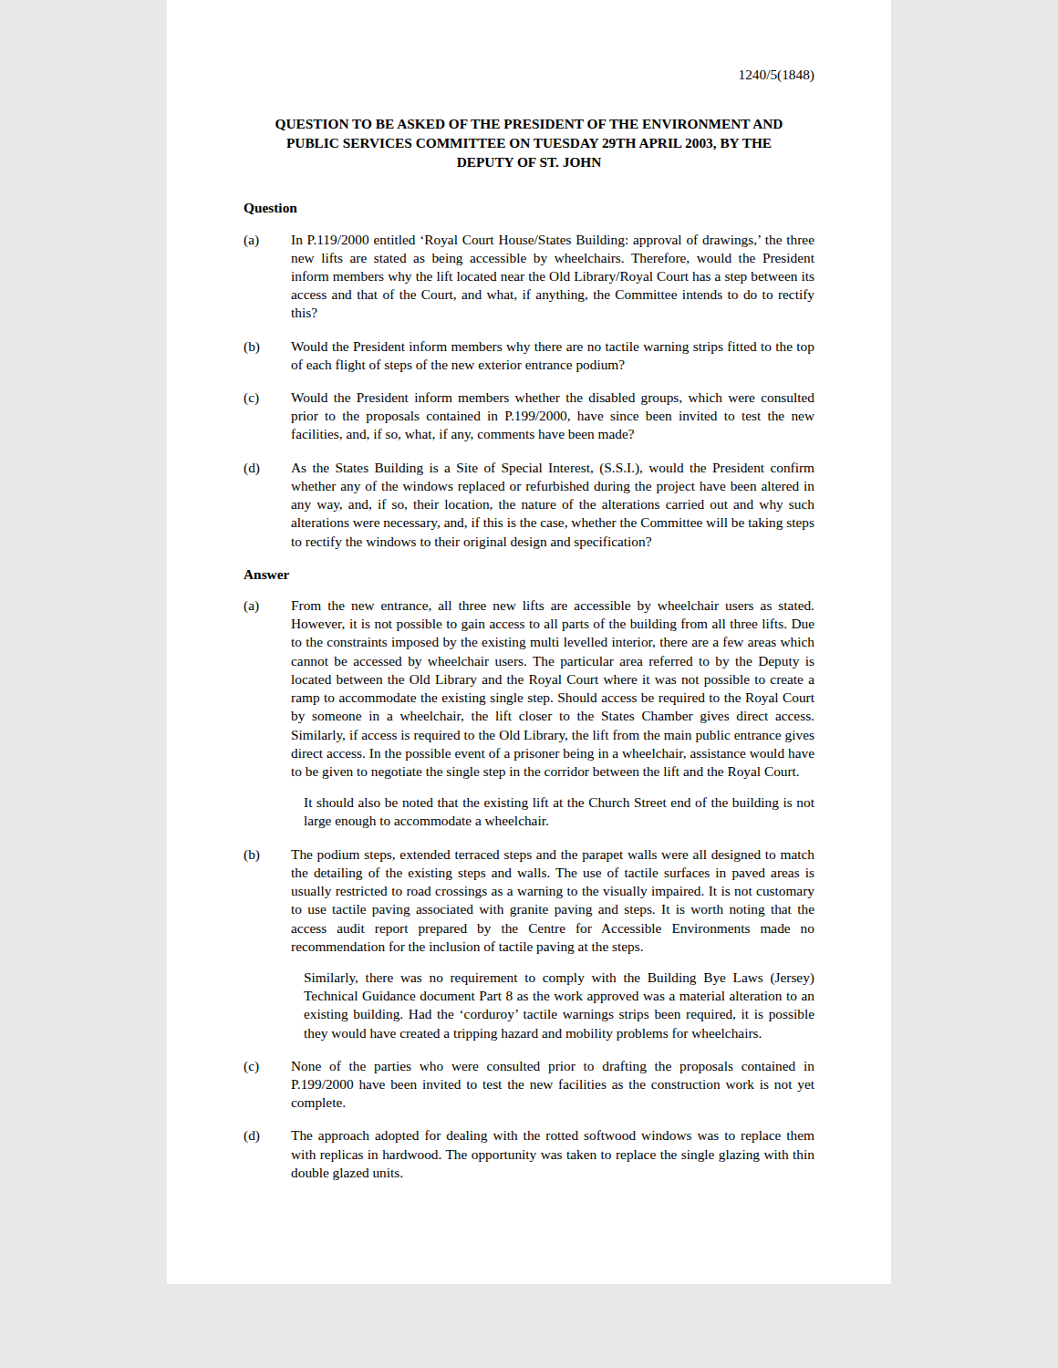1240/5(1848)
Question to be asked of the President of the Environment and Public Services Committee on Tuesday 29th April 2003, by the Deputy of St. John
Question
(a)
In P.119/2000 entitled ‘Royal Court House/States Building: approval of drawings,’ the three new lifts are stated as being accessible by wheelchairs. Therefore, would the President inform members why the lift located near the Old Library/Royal Court has a step between its access and that of the Court, and what, if anything, the Committee intends to do to rectify this?
(b)
Would the President inform members why there are no tactile warning strips fitted to the top of each flight of steps of the new exterior entrance podium?
(c)
Would the President inform members whether the disabled groups, which were consulted prior to the proposals contained in P.199/2000, have since been invited to test the new facilities, and, if so, what, if any, comments have been made?
(d)
As the States Building is a Site of Special Interest, (S.S.I.), would the President confirm whether any of the windows replaced or refurbished during the project have been altered in any way, and, if so, their location, the nature of the alterations carried out and why such alterations were necessary, and, if this is the case, whether the Committee will be taking steps to rectify the windows to their original design and specification?
Answer
(a)
From the new entrance, all three new lifts are accessible by wheelchair users as stated. However, it is not possible to gain access to all parts of the building from all three lifts. Due to the constraints imposed by the existing multi levelled interior, there are a few areas which cannot be accessed by wheelchair users. The particular area referred to by the Deputy is located between the Old Library and the Royal Court where it was not possible to create a ramp to accommodate the existing single step. Should access be required to the Royal Court by someone in a wheelchair, the lift closer to the States Chamber gives direct access. Similarly, if access is required to the Old Library, the lift from the main public entrance gives direct access. In the possible event of a prisoner being in a wheelchair, assistance would have to be given to negotiate the single step in the corridor between the lift and the Royal Court.
It should also be noted that the existing lift at the Church Street end of the building is not large enough to accommodate a wheelchair.
(b)
The podium steps, extended terraced steps and the parapet walls were all designed to match the detailing of the existing steps and walls. The use of tactile surfaces in paved areas is usually restricted to road crossings as a warning to the visually impaired. It is not customary to use tactile paving associated with granite paving and steps. It is worth noting that the access audit report prepared by the Centre for Accessible Environments made no recommendation for the inclusion of tactile paving at the steps.
Similarly, there was no requirement to comply with the Building Bye Laws (Jersey) Technical Guidance document Part 8 as the work approved was a material alteration to an existing building. Had the ‘corduroy’ tactile warnings strips been required, it is possible they would have created a tripping hazard and mobility problems for wheelchairs.
(c)
None of the parties who were consulted prior to drafting the proposals contained in P.199/2000 have been invited to test the new facilities as the construction work is not yet complete.
(d)
The approach adopted for dealing with the rotted softwood windows was to replace them with replicas in hardwood. The opportunity was taken to replace the single glazing with thin double glazed units.